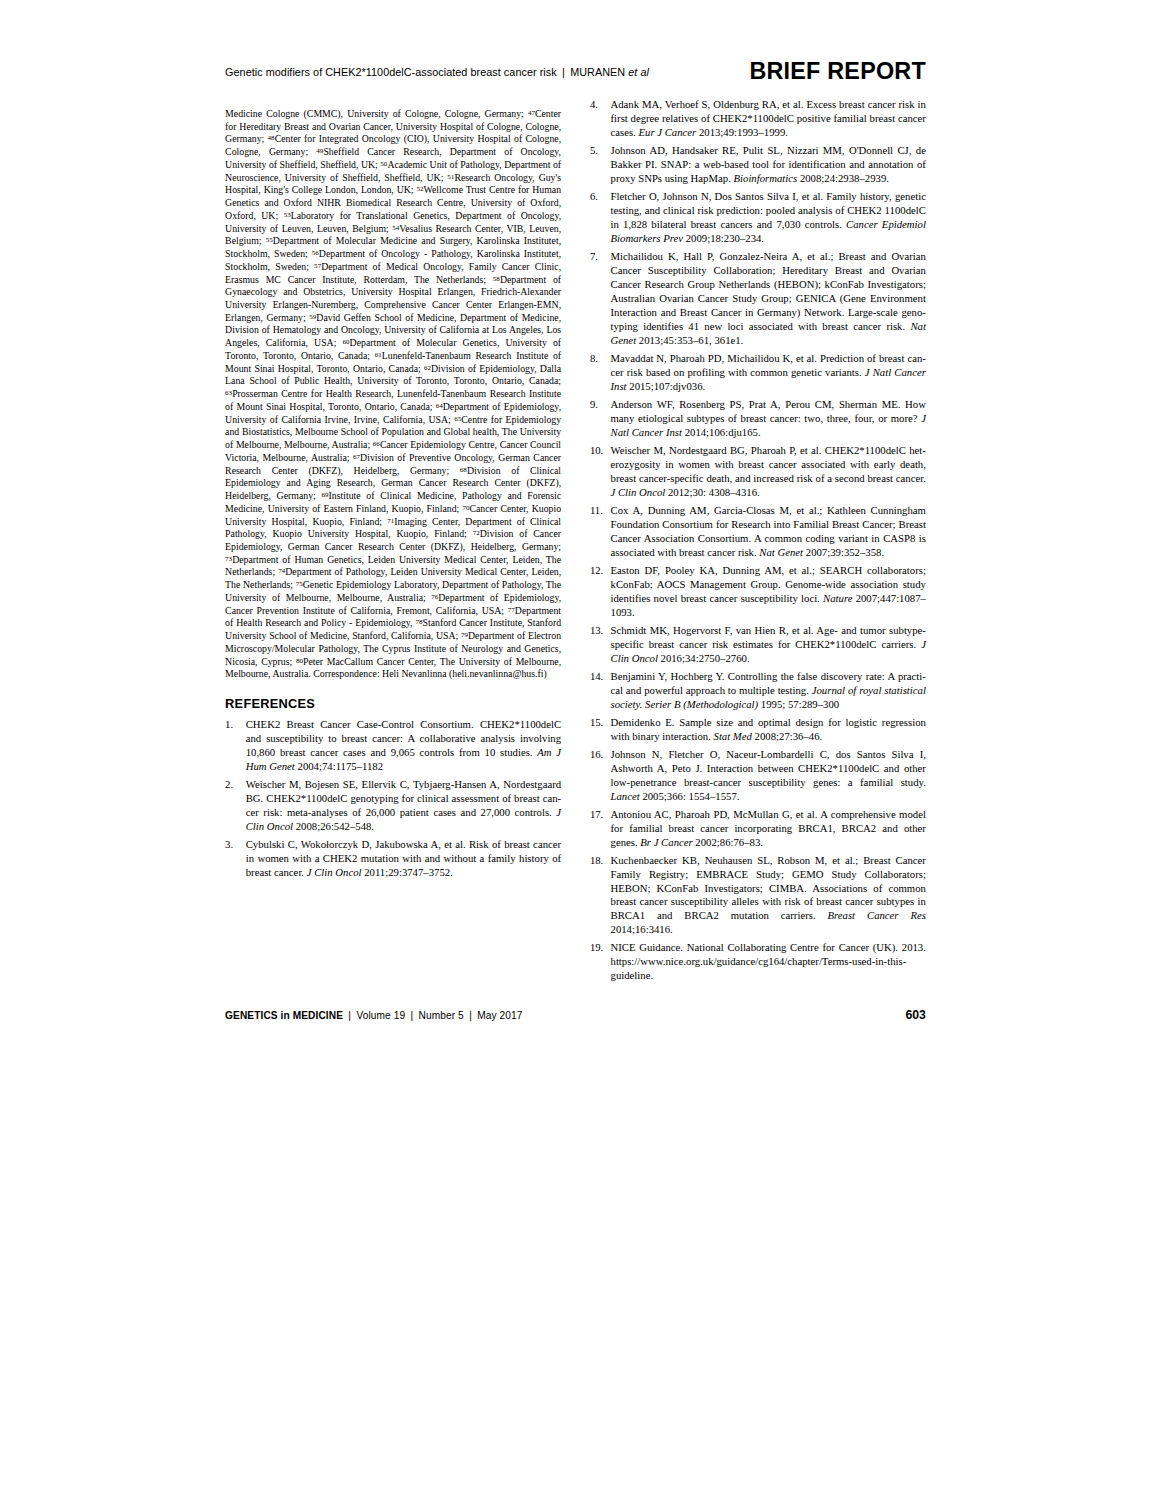Genetic modifiers of CHEK2*1100delC-associated breast cancer risk|MURANEN et al
BRIEF REPORT
Medicine Cologne (CMMC), University of Cologne, Cologne, Germany; 47Center for Hereditary Breast and Ovarian Cancer, University Hospital of Cologne, Cologne, Germany; 48Center for Integrated Oncology (CIO), University Hospital of Cologne, Cologne, Germany; 49Sheffield Cancer Research, Department of Oncology, University of Sheffield, Sheffield, UK; 50Academic Unit of Pathology, Department of Neuroscience, University of Sheffield, Sheffield, UK; 51Research Oncology, Guy's Hospital, King's College London, London, UK; 52Wellcome Trust Centre for Human Genetics and Oxford NIHR Biomedical Research Centre, University of Oxford, Oxford, UK; 53Laboratory for Translational Genetics, Department of Oncology, University of Leuven, Leuven, Belgium; 54Vesalius Research Center, VIB, Leuven, Belgium; 55Department of Molecular Medicine and Surgery, Karolinska Institutet, Stockholm, Sweden; 56Department of Oncology - Pathology, Karolinska Institutet, Stockholm, Sweden; 57Department of Medical Oncology, Family Cancer Clinic, Erasmus MC Cancer Institute, Rotterdam, The Netherlands; 58Department of Gynaecology and Obstetrics, University Hospital Erlangen, Friedrich-Alexander University Erlangen-Nuremberg, Comprehensive Cancer Center Erlangen-EMN, Erlangen, Germany; 59David Geffen School of Medicine, Department of Medicine, Division of Hematology and Oncology, University of California at Los Angeles, Los Angeles, California, USA; 60Department of Molecular Genetics, University of Toronto, Toronto, Ontario, Canada; 61Lunenfeld-Tanenbaum Research Institute of Mount Sinai Hospital, Toronto, Ontario, Canada; 62Division of Epidemiology, Dalla Lana School of Public Health, University of Toronto, Toronto, Ontario, Canada; 63Prosserman Centre for Health Research, Lunenfeld-Tanenbaum Research Institute of Mount Sinai Hospital, Toronto, Ontario, Canada; 64Department of Epidemiology, University of California Irvine, Irvine, California, USA; 65Centre for Epidemiology and Biostatistics, Melbourne School of Population and Global health, The University of Melbourne, Melbourne, Australia; 66Cancer Epidemiology Centre, Cancer Council Victoria, Melbourne, Australia; 67Division of Preventive Oncology, German Cancer Research Center (DKFZ), Heidelberg, Germany; 68Division of Clinical Epidemiology and Aging Research, German Cancer Research Center (DKFZ), Heidelberg, Germany; 69Institute of Clinical Medicine, Pathology and Forensic Medicine, University of Eastern Finland, Kuopio, Finland; 70Cancer Center, Kuopio University Hospital, Kuopio, Finland; 71Imaging Center, Department of Clinical Pathology, Kuopio University Hospital, Kuopio, Finland; 72Division of Cancer Epidemiology, German Cancer Research Center (DKFZ), Heidelberg, Germany; 73Department of Human Genetics, Leiden University Medical Center, Leiden, The Netherlands; 74Department of Pathology, Leiden University Medical Center, Leiden, The Netherlands; 75Genetic Epidemiology Laboratory, Department of Pathology, The University of Melbourne, Melbourne, Australia; 76Department of Epidemiology, Cancer Prevention Institute of California, Fremont, California, USA; 77Department of Health Research and Policy - Epidemiology, 78Stanford Cancer Institute, Stanford University School of Medicine, Stanford, California, USA; 79Department of Electron Microscopy/Molecular Pathology, The Cyprus Institute of Neurology and Genetics, Nicosia, Cyprus; 80Peter MacCallum Cancer Center, The University of Melbourne, Melbourne, Australia. Correspondence: Heli Nevanlinna (heli.nevanlinna@hus.fi)
References
1. CHEK2 Breast Cancer Case-Control Consortium. CHEK2*1100delC and susceptibility to breast cancer: A collaborative analysis involving 10,860 breast cancer cases and 9,065 controls from 10 studies. Am J Hum Genet 2004;74:1175–1182
2. Weischer M, Bojesen SE, Ellervik C, Tybjaerg-Hansen A, Nordestgaard BG. CHEK2*1100delC genotyping for clinical assessment of breast cancer risk: meta-analyses of 26,000 patient cases and 27,000 controls. J Clin Oncol 2008;26:542–548.
3. Cybulski C, Wokołorczyk D, Jakubowska A, et al. Risk of breast cancer in women with a CHEK2 mutation with and without a family history of breast cancer. J Clin Oncol 2011;29:3747–3752.
4. Adank MA, Verhoef S, Oldenburg RA, et al. Excess breast cancer risk in first degree relatives of CHEK2*1100delC positive familial breast cancer cases. Eur J Cancer 2013;49:1993–1999.
5. Johnson AD, Handsaker RE, Pulit SL, Nizzari MM, O'Donnell CJ, de Bakker PI. SNAP: a web-based tool for identification and annotation of proxy SNPs using HapMap. Bioinformatics 2008;24:2938–2939.
6. Fletcher O, Johnson N, Dos Santos Silva I, et al. Family history, genetic testing, and clinical risk prediction: pooled analysis of CHEK2 1100delC in 1,828 bilateral breast cancers and 7,030 controls. Cancer Epidemiol Biomarkers Prev 2009;18:230–234.
7. Michailidou K, Hall P, Gonzalez-Neira A, et al.; Breast and Ovarian Cancer Susceptibility Collaboration; Hereditary Breast and Ovarian Cancer Research Group Netherlands (HEBON); kConFab Investigators; Australian Ovarian Cancer Study Group; GENICA (Gene Environment Interaction and Breast Cancer in Germany) Network. Large-scale genotyping identifies 41 new loci associated with breast cancer risk. Nat Genet 2013;45:353–61, 361e1.
8. Mavaddat N, Pharoah PD, Michailidou K, et al. Prediction of breast cancer risk based on profiling with common genetic variants. J Natl Cancer Inst 2015;107:djv036.
9. Anderson WF, Rosenberg PS, Prat A, Perou CM, Sherman ME. How many etiological subtypes of breast cancer: two, three, four, or more? J Natl Cancer Inst 2014;106:dju165.
10. Weischer M, Nordestgaard BG, Pharoah P, et al. CHEK2*1100delC heterozygosity in women with breast cancer associated with early death, breast cancer-specific death, and increased risk of a second breast cancer. J Clin Oncol 2012;30: 4308–4316.
11. Cox A, Dunning AM, Garcia-Closas M, et al.; Kathleen Cunningham Foundation Consortium for Research into Familial Breast Cancer; Breast Cancer Association Consortium. A common coding variant in CASP8 is associated with breast cancer risk. Nat Genet 2007;39:352–358.
12. Easton DF, Pooley KA, Dunning AM, et al.; SEARCH collaborators; kConFab; AOCS Management Group. Genome-wide association study identifies novel breast cancer susceptibility loci. Nature 2007;447:1087–1093.
13. Schmidt MK, Hogervorst F, van Hien R, et al. Age- and tumor subtype-specific breast cancer risk estimates for CHEK2*1100delC carriers. J Clin Oncol 2016;34:2750–2760.
14. Benjamini Y, Hochberg Y. Controlling the false discovery rate: A practical and powerful approach to multiple testing. Journal of royal statistical society. Serier B (Methodological) 1995; 57:289–300
15. Demidenko E. Sample size and optimal design for logistic regression with binary interaction. Stat Med 2008;27:36–46.
16. Johnson N, Fletcher O, Naceur-Lombardelli C, dos Santos Silva I, Ashworth A, Peto J. Interaction between CHEK2*1100delC and other low-penetrance breast-cancer susceptibility genes: a familial study. Lancet 2005;366: 1554–1557.
17. Antoniou AC, Pharoah PD, McMullan G, et al. A comprehensive model for familial breast cancer incorporating BRCA1, BRCA2 and other genes. Br J Cancer 2002;86:76–83.
18. Kuchenbaecker KB, Neuhausen SL, Robson M, et al.; Breast Cancer Family Registry; EMBRACE Study; GEMO Study Collaborators; HEBON; KConFab Investigators; CIMBA. Associations of common breast cancer susceptibility alleles with risk of breast cancer subtypes in BRCA1 and BRCA2 mutation carriers. Breast Cancer Res 2014;16:3416.
19. NICE Guidance. National Collaborating Centre for Cancer (UK). 2013. https://www.nice.org.uk/guidance/cg164/chapter/Terms-used-in-this-guideline.
GENETICS in MEDICINE|Volume 19|Number 5|May 2017
603